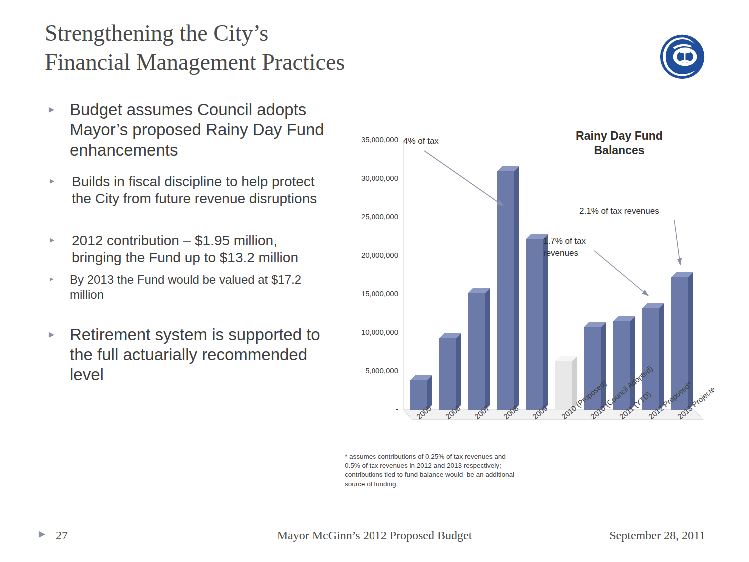Strengthening the City’s
Financial Management Practices
▸Budget assumes Council adopts Mayor’s proposed Rainy Day Fund enhancements
▸Builds in fiscal discipline to help protect the City from future revenue disruptions
▸2012 contribution – $1.95 million, bringing the Fund up to $13.2 million
▸By 2013 the Fund would be valued at $17.2 million
▸Retirement system is supported to the full actuarially recommended level
Rainy Day Fund
Balances
35,000,000 30,000,000 25,000,000 20,000,000 15,000,000 10,000,000 5,000,000 - 2005 2006 2007 2008 2009 2010 (Proposed) 2010 (Council Adopted) 2011 (YTD) 2012 Proposed* 2013 Projected* 4% of tax 2.1% of tax revenues 1.7% of tax revenues
* assumes contributions of 0.25% of tax revenues and 0.5% of tax revenues in 2012 and 2013 respectively; contributions tied to fund balance would be an additional source of funding
▸
27
Mayor McGinn’s 2012 Proposed Budget
September 28, 2011